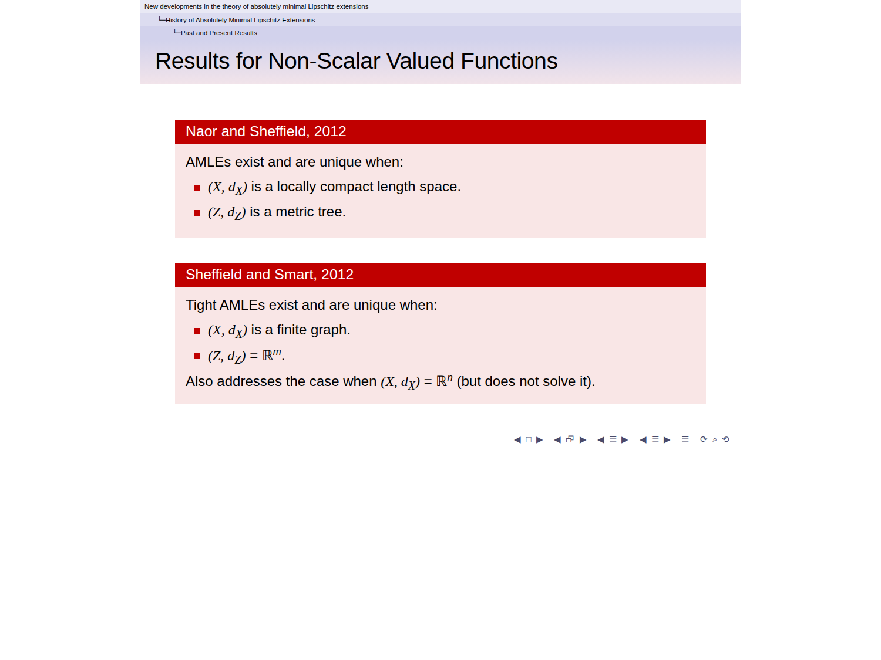New developments in the theory of absolutely minimal Lipschitz extensions
└─History of Absolutely Minimal Lipschitz Extensions
└─Past and Present Results
Results for Non-Scalar Valued Functions
Naor and Sheffield, 2012
AMLEs exist and are unique when:
(X, dX) is a locally compact length space.
(Z, dZ) is a metric tree.
Sheffield and Smart, 2012
Tight AMLEs exist and are unique when:
(X, dX) is a finite graph.
(Z, dZ) = ℝm.
Also addresses the case when (X, dX) = ℝn (but does not solve it).
◀ □ ▶ ◀ 🗗 ▶ ◀ ☰ ▶ ◀ ☰ ▶ ☰ ⟳ ⌕ ⟲